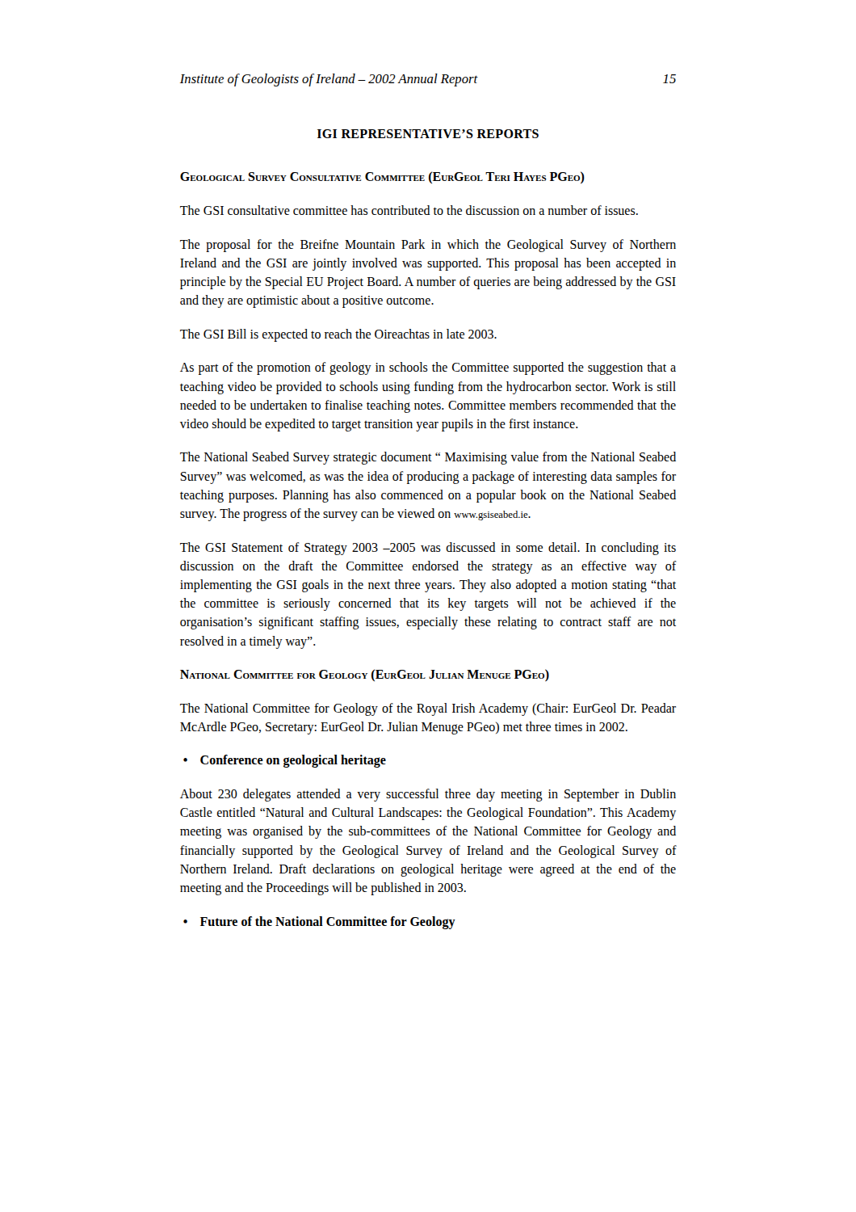Institute of Geologists of Ireland – 2002 Annual Report 15
IGI REPRESENTATIVE’S REPORTS
Geological Survey Consultative Committee (EurGeol Teri Hayes PGeo)
The GSI consultative committee has contributed to the discussion on a number of issues.
The proposal for the Breifne Mountain Park in which the Geological Survey of Northern Ireland and the GSI are jointly involved was supported. This proposal has been accepted in principle by the Special EU Project Board. A number of queries are being addressed by the GSI and they are optimistic about a positive outcome.
The GSI Bill is expected to reach the Oireachtas in late 2003.
As part of the promotion of geology in schools the Committee supported the suggestion that a teaching video be provided to schools using funding from the hydrocarbon sector. Work is still needed to be undertaken to finalise teaching notes. Committee members recommended that the video should be expedited to target transition year pupils in the first instance.
The National Seabed Survey strategic document “ Maximising value from the National Seabed Survey” was welcomed, as was the idea of producing a package of interesting data samples for teaching purposes. Planning has also commenced on a popular book on the National Seabed survey. The progress of the survey can be viewed on www.gsiseabed.ie.
The GSI Statement of Strategy 2003 –2005 was discussed in some detail. In concluding its discussion on the draft the Committee endorsed the strategy as an effective way of implementing the GSI goals in the next three years. They also adopted a motion stating “that the committee is seriously concerned that its key targets will not be achieved if the organisation’s significant staffing issues, especially these relating to contract staff are not resolved in a timely way”.
National Committee for Geology (EurGeol Julian Menuge PGeo)
The National Committee for Geology of the Royal Irish Academy (Chair: EurGeol Dr. Peadar McArdle PGeo, Secretary: EurGeol Dr. Julian Menuge PGeo) met three times in 2002.
Conference on geological heritage
About 230 delegates attended a very successful three day meeting in September in Dublin Castle entitled “Natural and Cultural Landscapes: the Geological Foundation”. This Academy meeting was organised by the sub-committees of the National Committee for Geology and financially supported by the Geological Survey of Ireland and the Geological Survey of Northern Ireland. Draft declarations on geological heritage were agreed at the end of the meeting and the Proceedings will be published in 2003.
Future of the National Committee for Geology